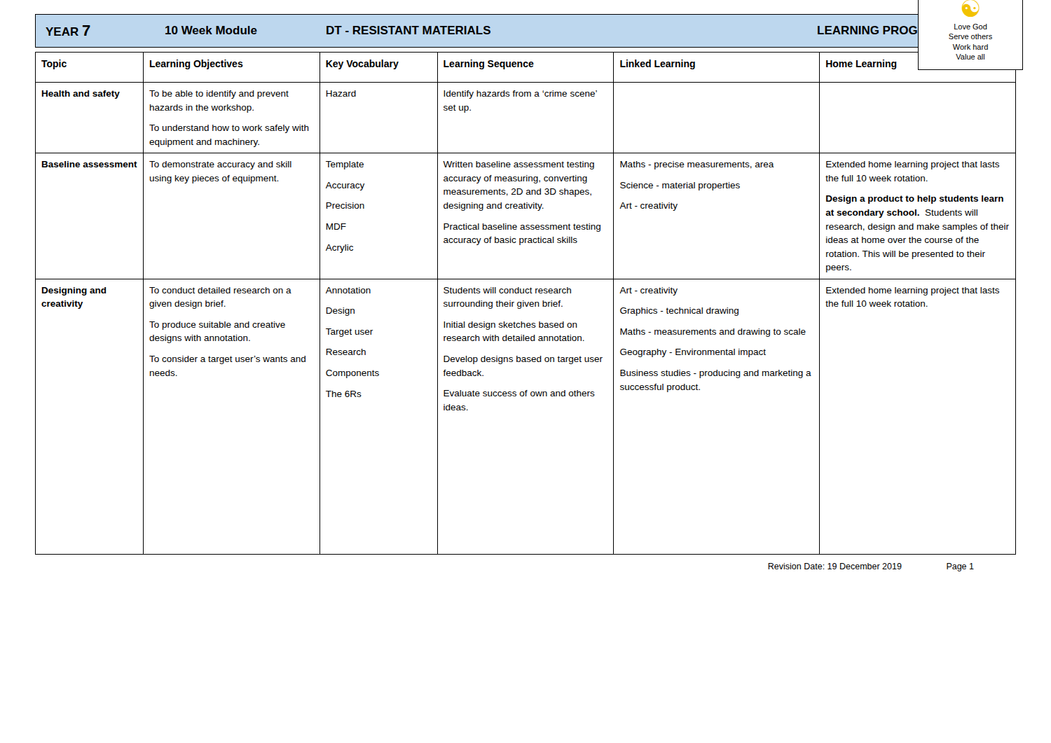YEAR 7
10 Week Module
DT - RESISTANT MATERIALS
LEARNING PROGRAMME
☯
Love God
Serve others
Work hard
Value all
| Topic | Learning Objectives | Key Vocabulary | Learning Sequence | Linked Learning | Home Learning |
| --- | --- | --- | --- | --- | --- |
| Health and safety | To be able to identify and prevent hazards in the workshop. To understand how to work safely with equipment and machinery. | Hazard | Identify hazards from a ‘crime scene’ set up. | | |
| Baseline assessment | To demonstrate accuracy and skill using key pieces of equipment. | Template Accuracy Precision MDF Acrylic | Written baseline assessment testing accuracy of measuring, converting measurements, 2D and 3D shapes, designing and creativity. Practical baseline assessment testing accuracy of basic practical skills | Maths - precise measurements, area Science - material properties Art - creativity | Extended home learning project that lasts the full 10 week rotation. Design a product to help students learn at secondary school. Students will research, design and make samples of their ideas at home over the course of the rotation. This will be presented to their peers. |
| Designing and creativity | To conduct detailed research on a given design brief. To produce suitable and creative designs with annotation. To consider a target user’s wants and needs. | Annotation Design Target user Research Components The 6Rs | Students will conduct research surrounding their given brief. Initial design sketches based on research with detailed annotation. Develop designs based on target user feedback. Evaluate success of own and others ideas. | Art - creativity Graphics - technical drawing Maths - measurements and drawing to scale Geography - Environmental impact Business studies - producing and marketing a successful product. | Extended home learning project that lasts the full 10 week rotation. |
Revision Date: 19 December 2019 Page 1